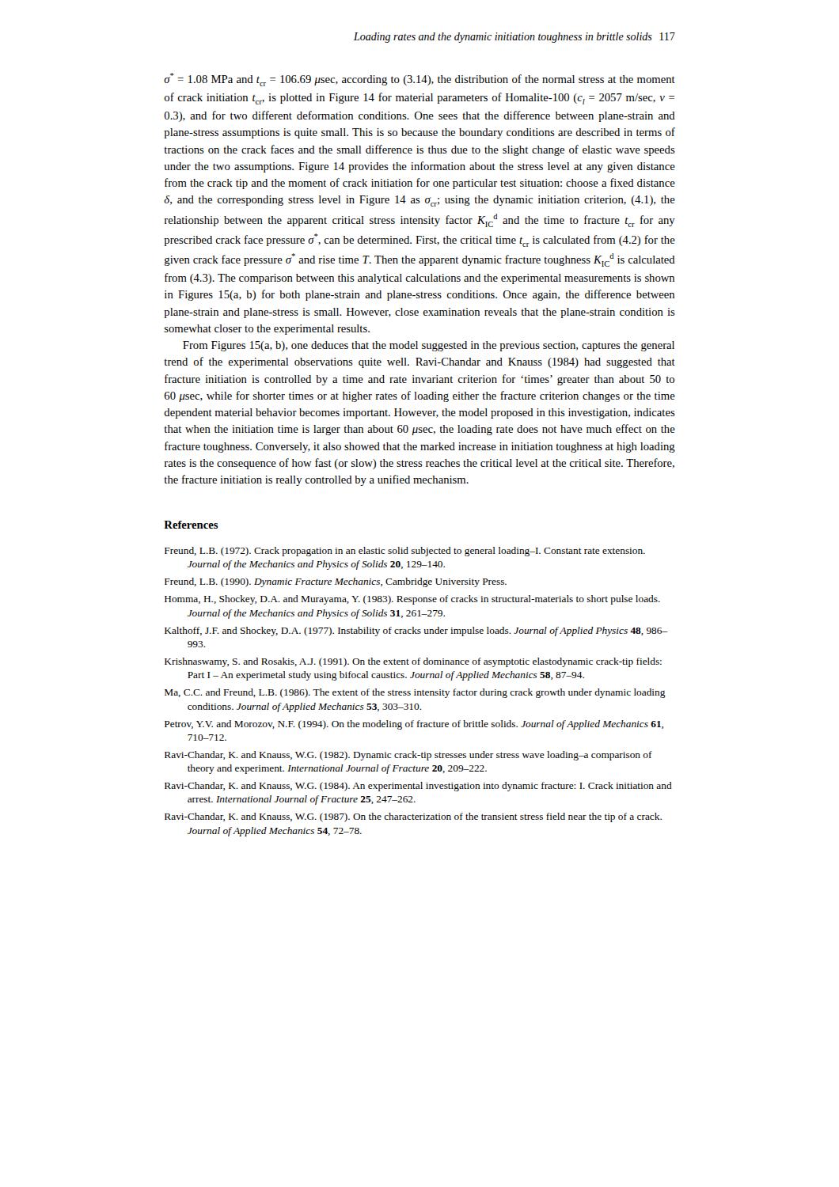Loading rates and the dynamic initiation toughness in brittle solids 117
σ* = 1.08 MPa and tcr = 106.69 μsec, according to (3.14), the distribution of the normal stress at the moment of crack initiation tcr, is plotted in Figure 14 for material parameters of Homalite-100 (cl = 2057 m/sec, ν = 0.3), and for two different deformation conditions. One sees that the difference between plane-strain and plane-stress assumptions is quite small. This is so because the boundary conditions are described in terms of tractions on the crack faces and the small difference is thus due to the slight change of elastic wave speeds under the two assumptions. Figure 14 provides the information about the stress level at any given distance from the crack tip and the moment of crack initiation for one particular test situation: choose a fixed distance δ, and the corresponding stress level in Figure 14 as σcr; using the dynamic initiation criterion, (4.1), the relationship between the apparent critical stress intensity factor KIC d and the time to fracture tcr for any prescribed crack face pressure σ*, can be determined. First, the critical time tcr is calculated from (4.2) for the given crack face pressure σ* and rise time T. Then the apparent dynamic fracture toughness KIC d is calculated from (4.3). The comparison between this analytical calculations and the experimental measurements is shown in Figures 15(a, b) for both plane-strain and plane-stress conditions. Once again, the difference between plane-strain and plane-stress is small. However, close examination reveals that the plane-strain condition is somewhat closer to the experimental results.
From Figures 15(a, b), one deduces that the model suggested in the previous section, captures the general trend of the experimental observations quite well. Ravi-Chandar and Knauss (1984) had suggested that fracture initiation is controlled by a time and rate invariant criterion for ‘times’ greater than about 50 to 60 μsec, while for shorter times or at higher rates of loading either the fracture criterion changes or the time dependent material behavior becomes important. However, the model proposed in this investigation, indicates that when the initiation time is larger than about 60 μsec, the loading rate does not have much effect on the fracture toughness. Conversely, it also showed that the marked increase in initiation toughness at high loading rates is the consequence of how fast (or slow) the stress reaches the critical level at the critical site. Therefore, the fracture initiation is really controlled by a unified mechanism.
References
Freund, L.B. (1972). Crack propagation in an elastic solid subjected to general loading–I. Constant rate extension. Journal of the Mechanics and Physics of Solids 20, 129–140.
Freund, L.B. (1990). Dynamic Fracture Mechanics, Cambridge University Press.
Homma, H., Shockey, D.A. and Murayama, Y. (1983). Response of cracks in structural-materials to short pulse loads. Journal of the Mechanics and Physics of Solids 31, 261–279.
Kalthoff, J.F. and Shockey, D.A. (1977). Instability of cracks under impulse loads. Journal of Applied Physics 48, 986–993.
Krishnaswamy, S. and Rosakis, A.J. (1991). On the extent of dominance of asymptotic elastodynamic crack-tip fields: Part I – An experimetal study using bifocal caustics. Journal of Applied Mechanics 58, 87–94.
Ma, C.C. and Freund, L.B. (1986). The extent of the stress intensity factor during crack growth under dynamic loading conditions. Journal of Applied Mechanics 53, 303–310.
Petrov, Y.V. and Morozov, N.F. (1994). On the modeling of fracture of brittle solids. Journal of Applied Mechanics 61, 710–712.
Ravi-Chandar, K. and Knauss, W.G. (1982). Dynamic crack-tip stresses under stress wave loading–a comparison of theory and experiment. International Journal of Fracture 20, 209–222.
Ravi-Chandar, K. and Knauss, W.G. (1984). An experimental investigation into dynamic fracture: I. Crack initiation and arrest. International Journal of Fracture 25, 247–262.
Ravi-Chandar, K. and Knauss, W.G. (1987). On the characterization of the transient stress field near the tip of a crack. Journal of Applied Mechanics 54, 72–78.